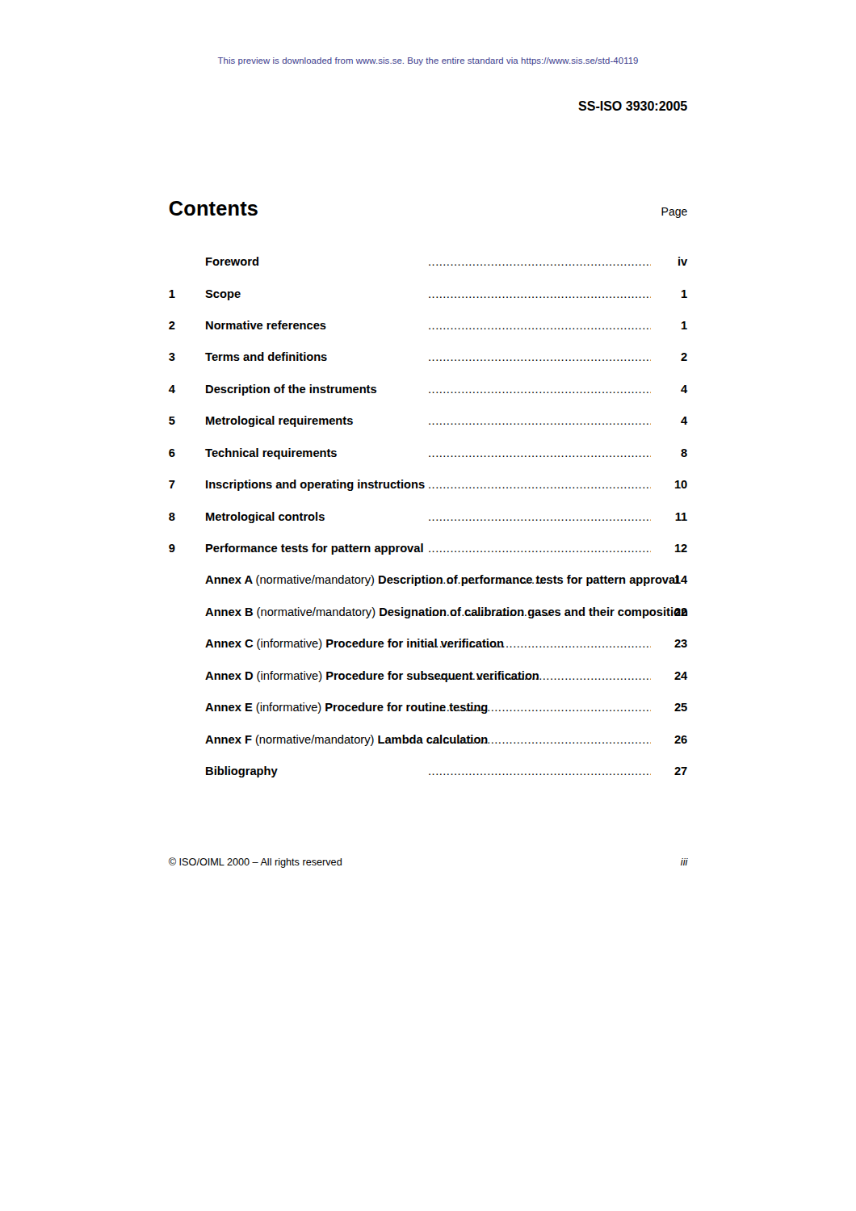This preview is downloaded from www.sis.se. Buy the entire standard via https://www.sis.se/std-40119
SS-ISO 3930:2005
Contents
Page
| | Foreword | .................................................................................................................................................. | iv |
| 1 | Scope | ......................................................................................................................................................... | 1 |
| 2 | Normative references | ................................................................................................................................. | 1 |
| 3 | Terms and definitions | ................................................................................................................................. | 2 |
| 4 | Description of the instruments | ................................................................................................................. | 4 |
| 5 | Metrological requirements | ......................................................................................................................... | 4 |
| 6 | Technical requirements | ............................................................................................................................. | 8 |
| 7 | Inscriptions and operating instructions | ................................................................................................. | 10 |
| 8 | Metrological controls | ................................................................................................................................. | 11 |
| 9 | Performance tests for pattern approval | ................................................................................................. | 12 |
| | Annex A (normative/mandatory) Description of performance tests for pattern approval | ................................. | 14 |
| | Annex B (normative/mandatory) Designation of calibration gases and their composition | ................................. | 22 |
| | Annex C (informative) Procedure for initial verification | ................................................................................................. | 23 |
| | Annex D (informative) Procedure for subsequent verification | ................................................................................. | 24 |
| | Annex E (informative) Procedure for routine testing | ................................................................................................. | 25 |
| | Annex F (normative/mandatory) Lambda calculation | ................................................................................................. | 26 |
| | Bibliography | ................................................................................................................................................. | 27 |
© ISO/OIML 2000 – All rights reserved
iii